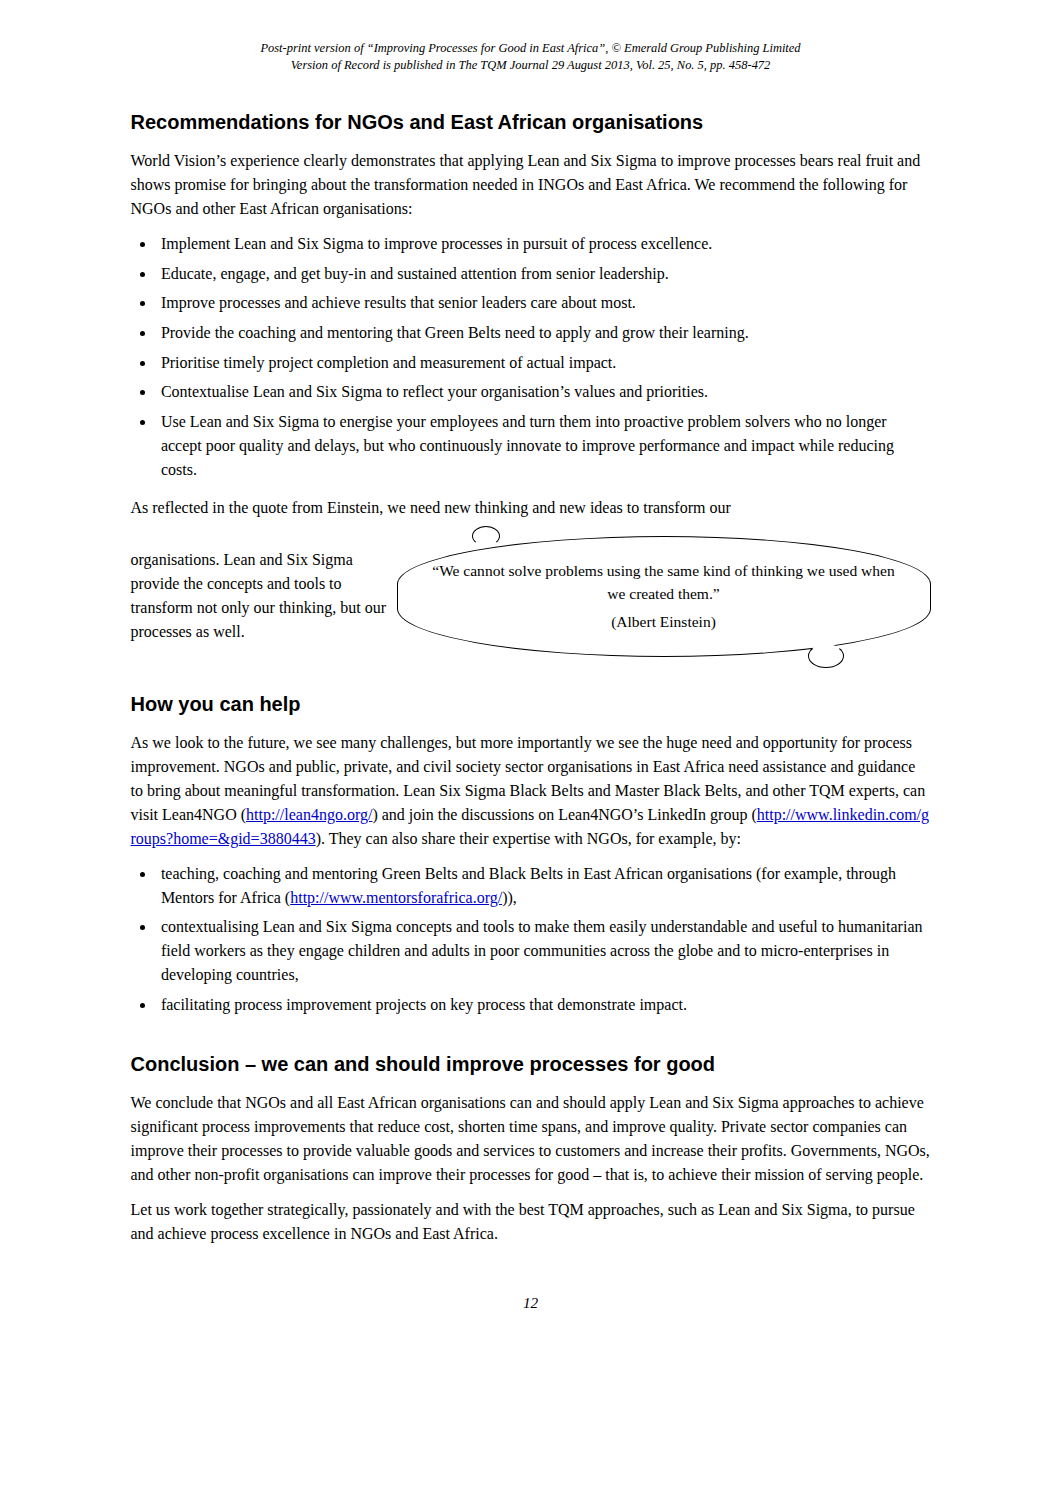Post-print version of “Improving Processes for Good in East Africa”, © Emerald Group Publishing Limited
Version of Record is published in The TQM Journal 29 August 2013, Vol. 25, No. 5, pp. 458-472
Recommendations for NGOs and East African organisations
World Vision’s experience clearly demonstrates that applying Lean and Six Sigma to improve processes bears real fruit and shows promise for bringing about the transformation needed in INGOs and East Africa. We recommend the following for NGOs and other East African organisations:
Implement Lean and Six Sigma to improve processes in pursuit of process excellence.
Educate, engage, and get buy-in and sustained attention from senior leadership.
Improve processes and achieve results that senior leaders care about most.
Provide the coaching and mentoring that Green Belts need to apply and grow their learning.
Prioritise timely project completion and measurement of actual impact.
Contextualise Lean and Six Sigma to reflect your organisation’s values and priorities.
Use Lean and Six Sigma to energise your employees and turn them into proactive problem solvers who no longer accept poor quality and delays, but who continuously innovate to improve performance and impact while reducing costs.
As reflected in the quote from Einstein, we need new thinking and new ideas to transform our
organisations. Lean and Six Sigma provide the concepts and tools to transform not only our thinking, but our processes as well.
“We cannot solve problems using the same kind of thinking we used when we created them.” (Albert Einstein)
How you can help
As we look to the future, we see many challenges, but more importantly we see the huge need and opportunity for process improvement. NGOs and public, private, and civil society sector organisations in East Africa need assistance and guidance to bring about meaningful transformation. Lean Six Sigma Black Belts and Master Black Belts, and other TQM experts, can visit Lean4NGO (http://lean4ngo.org/) and join the discussions on Lean4NGO’s LinkedIn group (http://www.linkedin.com/groups?home=&gid=3880443). They can also share their expertise with NGOs, for example, by:
teaching, coaching and mentoring Green Belts and Black Belts in East African organisations (for example, through Mentors for Africa (http://www.mentorsforafrica.org/)),
contextualising Lean and Six Sigma concepts and tools to make them easily understandable and useful to humanitarian field workers as they engage children and adults in poor communities across the globe and to micro-enterprises in developing countries,
facilitating process improvement projects on key process that demonstrate impact.
Conclusion – we can and should improve processes for good
We conclude that NGOs and all East African organisations can and should apply Lean and Six Sigma approaches to achieve significant process improvements that reduce cost, shorten time spans, and improve quality. Private sector companies can improve their processes to provide valuable goods and services to customers and increase their profits. Governments, NGOs, and other non-profit organisations can improve their processes for good – that is, to achieve their mission of serving people.
Let us work together strategically, passionately and with the best TQM approaches, such as Lean and Six Sigma, to pursue and achieve process excellence in NGOs and East Africa.
12